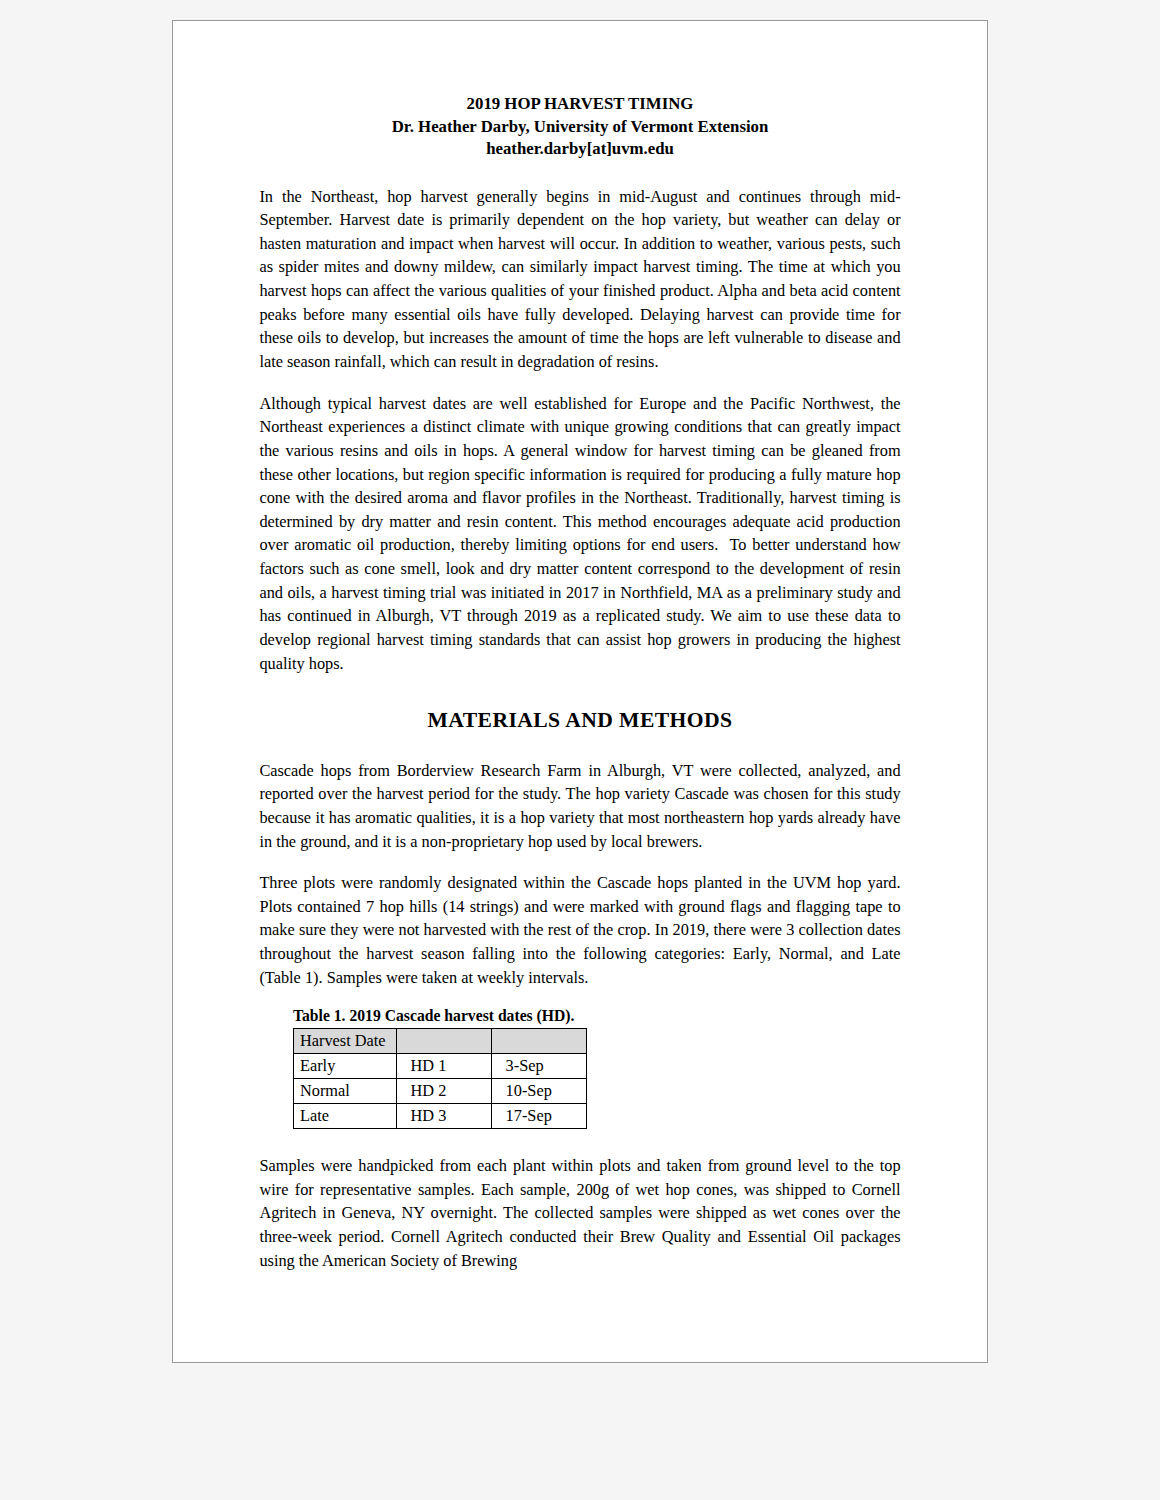2019 HOP HARVEST TIMING
Dr. Heather Darby, University of Vermont Extension
heather.darby[at]uvm.edu
In the Northeast, hop harvest generally begins in mid-August and continues through mid-September. Harvest date is primarily dependent on the hop variety, but weather can delay or hasten maturation and impact when harvest will occur. In addition to weather, various pests, such as spider mites and downy mildew, can similarly impact harvest timing. The time at which you harvest hops can affect the various qualities of your finished product. Alpha and beta acid content peaks before many essential oils have fully developed. Delaying harvest can provide time for these oils to develop, but increases the amount of time the hops are left vulnerable to disease and late season rainfall, which can result in degradation of resins.
Although typical harvest dates are well established for Europe and the Pacific Northwest, the Northeast experiences a distinct climate with unique growing conditions that can greatly impact the various resins and oils in hops. A general window for harvest timing can be gleaned from these other locations, but region specific information is required for producing a fully mature hop cone with the desired aroma and flavor profiles in the Northeast. Traditionally, harvest timing is determined by dry matter and resin content. This method encourages adequate acid production over aromatic oil production, thereby limiting options for end users. To better understand how factors such as cone smell, look and dry matter content correspond to the development of resin and oils, a harvest timing trial was initiated in 2017 in Northfield, MA as a preliminary study and has continued in Alburgh, VT through 2019 as a replicated study. We aim to use these data to develop regional harvest timing standards that can assist hop growers in producing the highest quality hops.
MATERIALS AND METHODS
Cascade hops from Borderview Research Farm in Alburgh, VT were collected, analyzed, and reported over the harvest period for the study. The hop variety Cascade was chosen for this study because it has aromatic qualities, it is a hop variety that most northeastern hop yards already have in the ground, and it is a non-proprietary hop used by local brewers.
Three plots were randomly designated within the Cascade hops planted in the UVM hop yard. Plots contained 7 hop hills (14 strings) and were marked with ground flags and flagging tape to make sure they were not harvested with the rest of the crop. In 2019, there were 3 collection dates throughout the harvest season falling into the following categories: Early, Normal, and Late (Table 1). Samples were taken at weekly intervals.
Table 1. 2019 Cascade harvest dates (HD).
| Harvest Date | | |
| Early | HD 1 | 3-Sep |
| Normal | HD 2 | 10-Sep |
| Late | HD 3 | 17-Sep |
Samples were handpicked from each plant within plots and taken from ground level to the top wire for representative samples. Each sample, 200g of wet hop cones, was shipped to Cornell Agritech in Geneva, NY overnight. The collected samples were shipped as wet cones over the three-week period. Cornell Agritech conducted their Brew Quality and Essential Oil packages using the American Society of Brewing